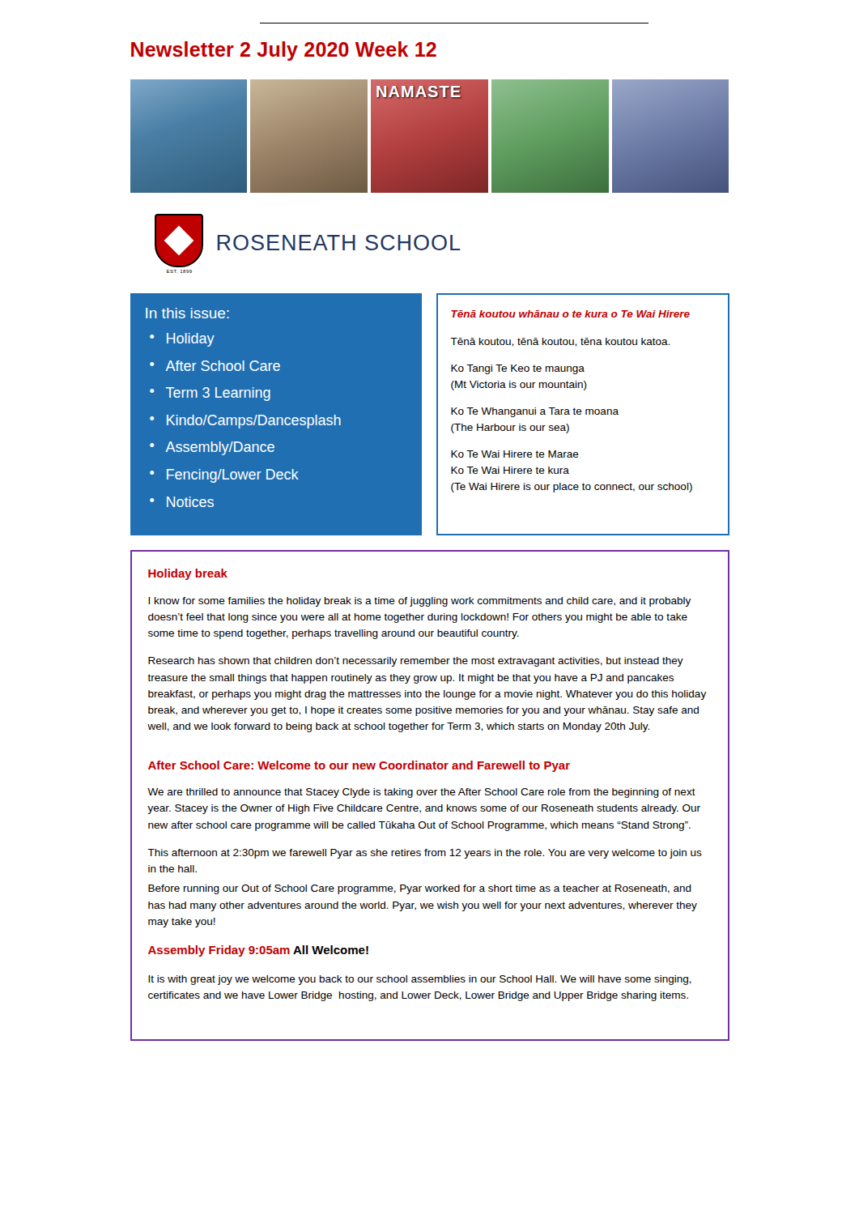Newsletter 2 July 2020 Week 12
NAMASTE
EST. 1899
ROSENEATH SCHOOL
In this issue:
Holiday
After School Care
Term 3 Learning
Kindo/Camps/Dancesplash
Assembly/Dance
Fencing/Lower Deck
Notices
Tēnā koutou whānau o te kura o Te Wai Hirere
Tēnā koutou, tēnā koutou, tēna koutou katoa.
Ko Tangi Te Keo te maunga
(Mt Victoria is our mountain)
Ko Te Whanganui a Tara te moana
(The Harbour is our sea)
Ko Te Wai Hirere te Marae
Ko Te Wai Hirere te kura
(Te Wai Hirere is our place to connect, our school)
Holiday break
I know for some families the holiday break is a time of juggling work commitments and child care, and it probably doesn’t feel that long since you were all at home together during lockdown! For others you might be able to take some time to spend together, perhaps travelling around our beautiful country.
Research has shown that children don’t necessarily remember the most extravagant activities, but instead they treasure the small things that happen routinely as they grow up. It might be that you have a PJ and pancakes breakfast, or perhaps you might drag the mattresses into the lounge for a movie night. Whatever you do this holiday break, and wherever you get to, I hope it creates some positive memories for you and your whānau. Stay safe and well, and we look forward to being back at school together for Term 3, which starts on Monday 20th July.
After School Care: Welcome to our new Coordinator and Farewell to Pyar
We are thrilled to announce that Stacey Clyde is taking over the After School Care role from the beginning of next year. Stacey is the Owner of High Five Childcare Centre, and knows some of our Roseneath students already. Our new after school care programme will be called Tūkaha Out of School Programme, which means “Stand Strong”.
This afternoon at 2:30pm we farewell Pyar as she retires from 12 years in the role. You are very welcome to join us in the hall.
Before running our Out of School Care programme, Pyar worked for a short time as a teacher at Roseneath, and has had many other adventures around the world. Pyar, we wish you well for your next adventures, wherever they may take you!
Assembly Friday 9:05am All Welcome!
It is with great joy we welcome you back to our school assemblies in our School Hall. We will have some singing, certificates and we have Lower Bridge hosting, and Lower Deck, Lower Bridge and Upper Bridge sharing items.